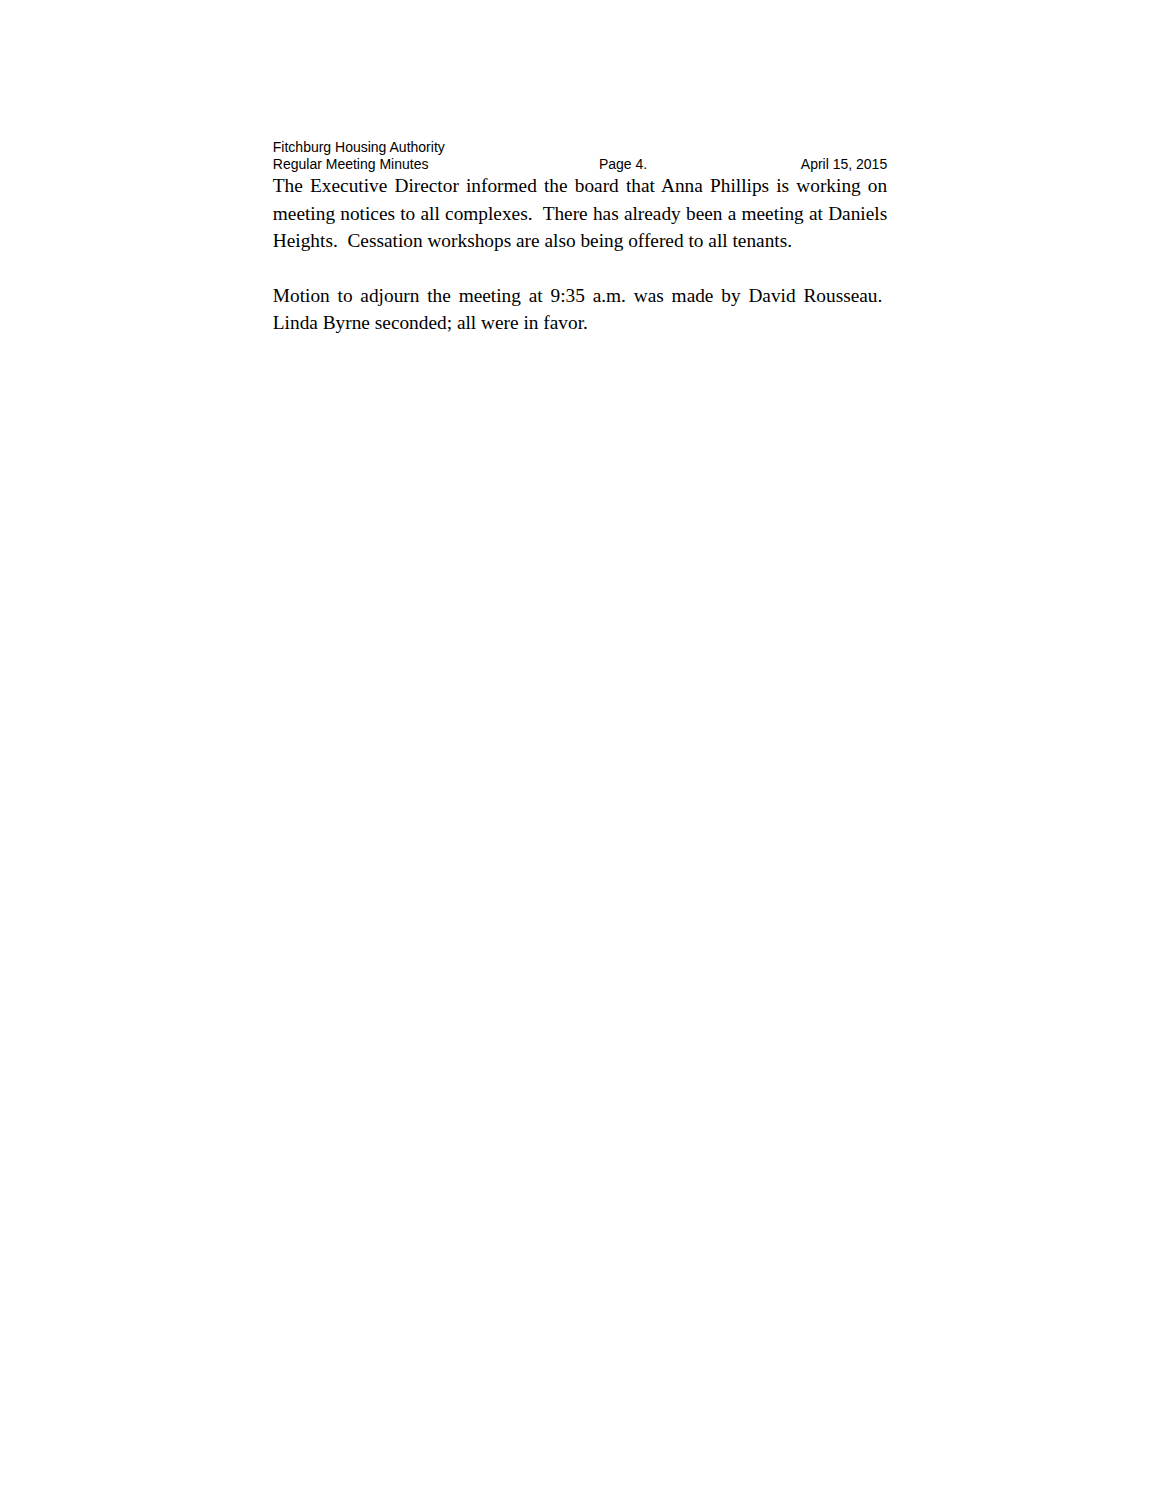Fitchburg Housing Authority Regular Meeting Minutes Page 4. April 15, 2015
The Executive Director informed the board that Anna Phillips is working on meeting notices to all complexes. There has already been a meeting at Daniels Heights. Cessation workshops are also being offered to all tenants.
Motion to adjourn the meeting at 9:35 a.m. was made by David Rousseau. Linda Byrne seconded; all were in favor.